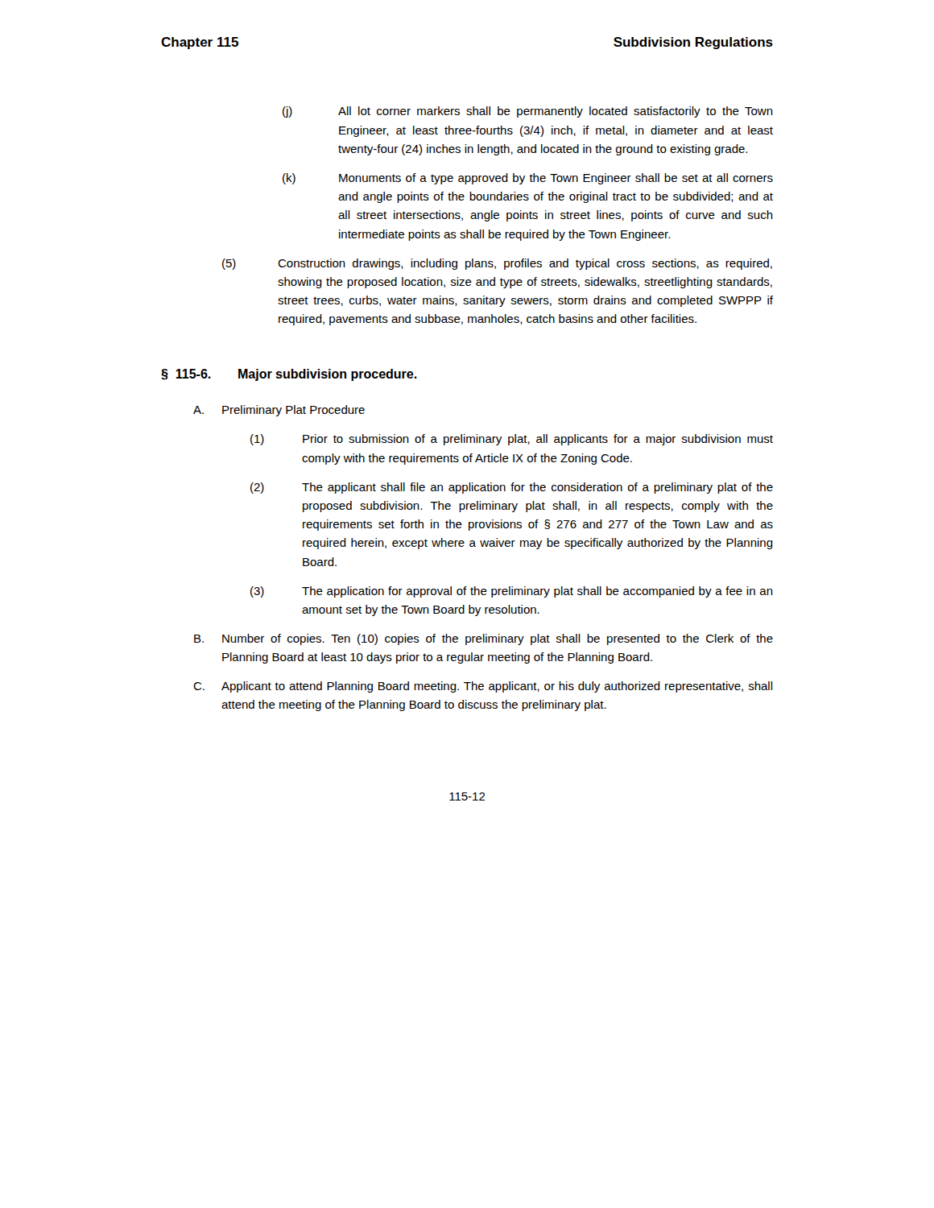Chapter 115
Subdivision Regulations
(j) All lot corner markers shall be permanently located satisfactorily to the Town Engineer, at least three-fourths (3/4) inch, if metal, in diameter and at least twenty-four (24) inches in length, and located in the ground to existing grade.
(k) Monuments of a type approved by the Town Engineer shall be set at all corners and angle points of the boundaries of the original tract to be subdivided; and at all street intersections, angle points in street lines, points of curve and such intermediate points as shall be required by the Town Engineer.
(5) Construction drawings, including plans, profiles and typical cross sections, as required, showing the proposed location, size and type of streets, sidewalks, streetlighting standards, street trees, curbs, water mains, sanitary sewers, storm drains and completed SWPPP if required, pavements and subbase, manholes, catch basins and other facilities.
§ 115-6. Major subdivision procedure.
A. Preliminary Plat Procedure
(1) Prior to submission of a preliminary plat, all applicants for a major subdivision must comply with the requirements of Article IX of the Zoning Code.
(2) The applicant shall file an application for the consideration of a preliminary plat of the proposed subdivision. The preliminary plat shall, in all respects, comply with the requirements set forth in the provisions of § 276 and 277 of the Town Law and as required herein, except where a waiver may be specifically authorized by the Planning Board.
(3) The application for approval of the preliminary plat shall be accompanied by a fee in an amount set by the Town Board by resolution.
B. Number of copies. Ten (10) copies of the preliminary plat shall be presented to the Clerk of the Planning Board at least 10 days prior to a regular meeting of the Planning Board.
C. Applicant to attend Planning Board meeting. The applicant, or his duly authorized representative, shall attend the meeting of the Planning Board to discuss the preliminary plat.
115-12